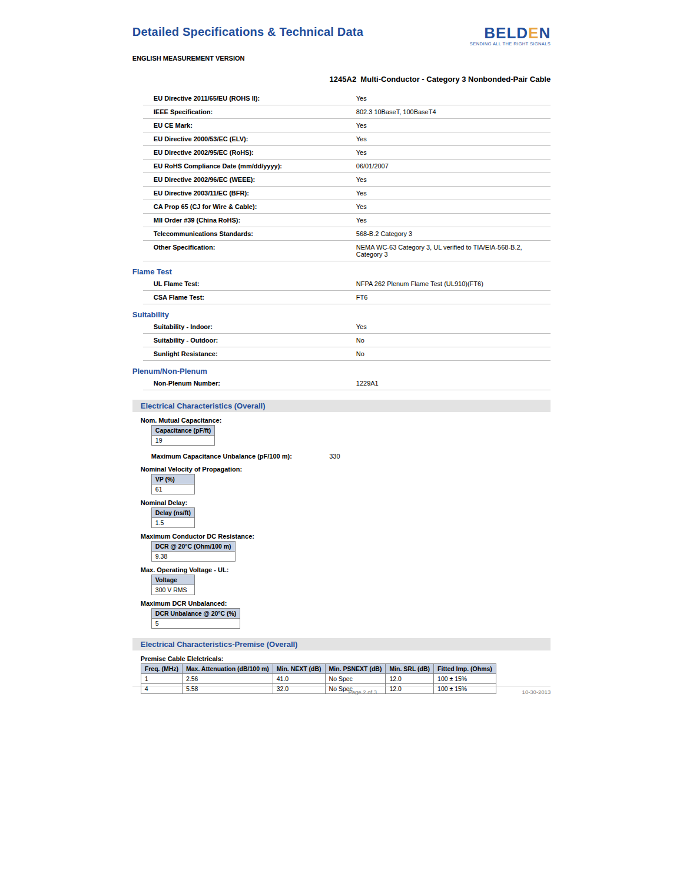Detailed Specifications & Technical Data
BELDEN
SENDING ALL THE RIGHT SIGNALS
ENGLISH MEASUREMENT VERSION
1245A2 Multi-Conductor - Category 3 Nonbonded-Pair Cable
| EU Directive 2011/65/EU (ROHS II): | Yes |
| IEEE Specification: | 802.3 10BaseT, 100BaseT4 |
| EU CE Mark: | Yes |
| EU Directive 2000/53/EC (ELV): | Yes |
| EU Directive 2002/95/EC (RoHS): | Yes |
| EU RoHS Compliance Date (mm/dd/yyyy): | 06/01/2007 |
| EU Directive 2002/96/EC (WEEE): | Yes |
| EU Directive 2003/11/EC (BFR): | Yes |
| CA Prop 65 (CJ for Wire & Cable): | Yes |
| MII Order #39 (China RoHS): | Yes |
| Telecommunications Standards: | 568-B.2 Category 3 |
| Other Specification: | NEMA WC-63 Category 3, UL verified to TIA/EIA-568-B.2, Category 3 |
Flame Test
| UL Flame Test: | NFPA 262 Plenum Flame Test (UL910)(FT6) |
| CSA Flame Test: | FT6 |
Suitability
| Suitability - Indoor: | Yes |
| Suitability - Outdoor: | No |
| Sunlight Resistance: | No |
Plenum/Non-Plenum
| Non-Plenum Number: | 1229A1 |
Electrical Characteristics (Overall)
Nom. Mutual Capacitance:
| Capacitance (pF/ft) |
| --- |
| 19 |
Maximum Capacitance Unbalance (pF/100 m): 330
Nominal Velocity of Propagation:
| VP (%) |
| --- |
| 61 |
Nominal Delay:
| Delay (ns/ft) |
| --- |
| 1.5 |
Maximum Conductor DC Resistance:
| DCR @ 20°C (Ohm/100 m) |
| --- |
| 9.38 |
Max. Operating Voltage - UL:
| Voltage |
| --- |
| 300 V RMS |
Maximum DCR Unbalanced:
| DCR Unbalance @ 20°C (%) |
| --- |
| 5 |
Electrical Characteristics-Premise (Overall)
Premise Cable Elelctricals:
| Freq. (MHz) | Max. Attenuation (dB/100 m) | Min. NEXT (dB) | Min. PSNEXT (dB) | Min. SRL (dB) | Fitted Imp. (Ohms) |
| --- | --- | --- | --- | --- | --- |
| 1 | 2.56 | 41.0 | No Spec | 12.0 | 100 ± 15% |
| 4 | 5.58 | 32.0 | No Spec | 12.0 | 100 ± 15% |
Page 2 of 3
10-30-2013